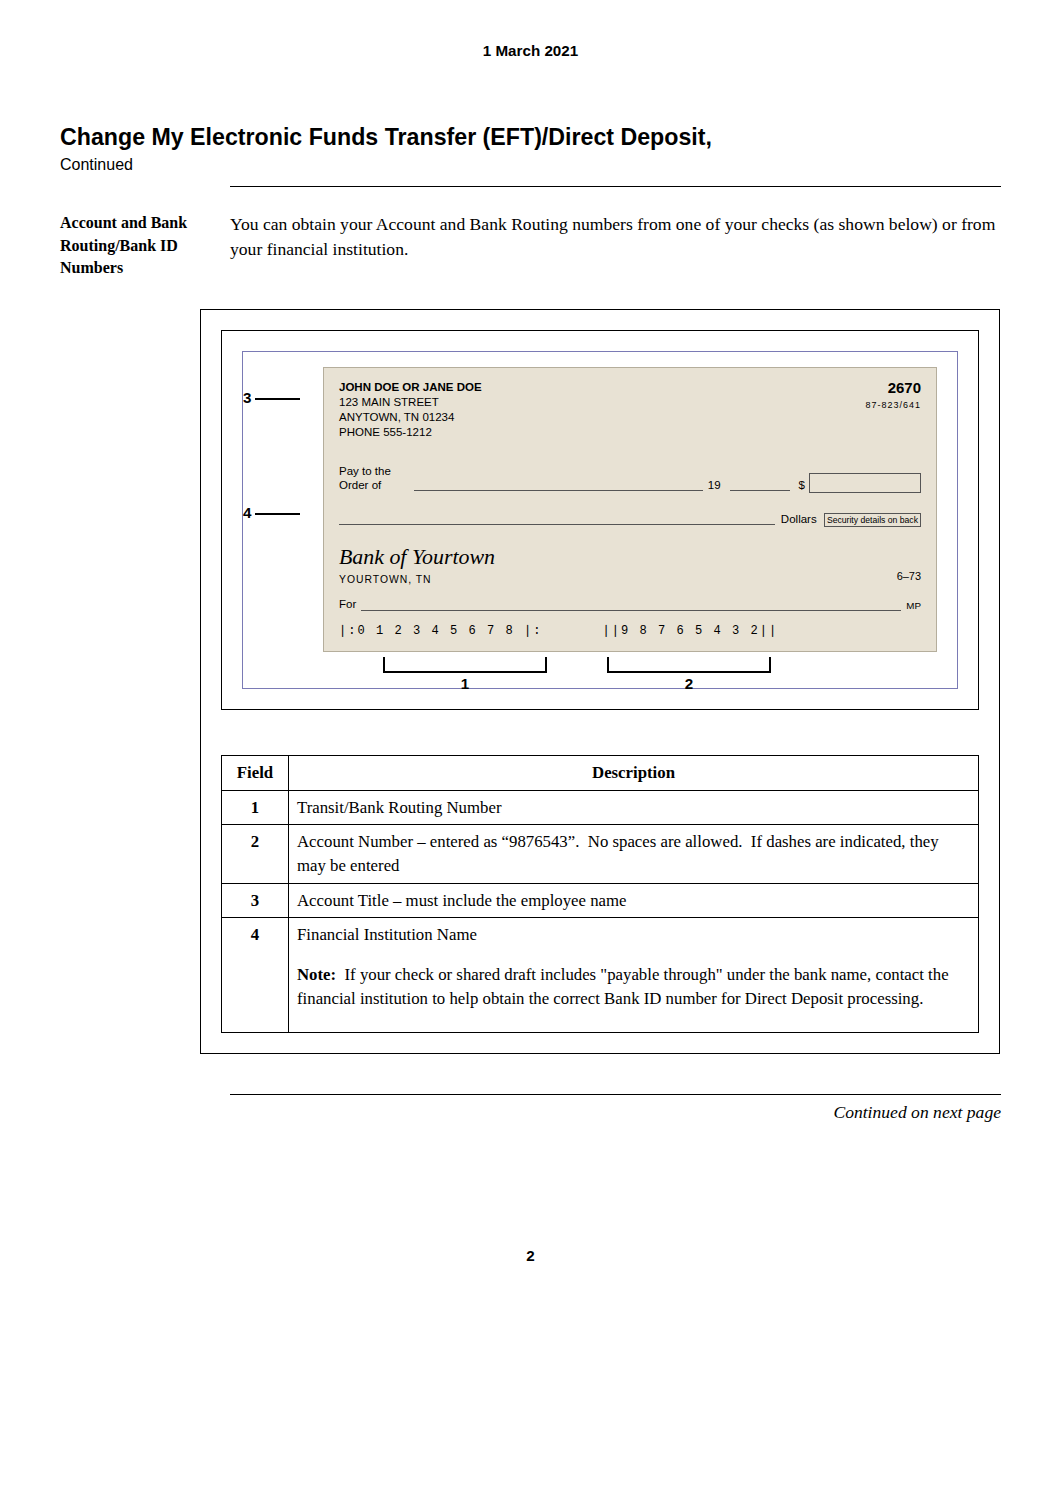1 March 2021
Change My Electronic Funds Transfer (EFT)/Direct Deposit,
Continued
Account and Bank Routing/Bank ID Numbers
You can obtain your Account and Bank Routing numbers from one of your checks (as shown below) or from your financial institution.
3
4
267087-823/641
JOHN DOE OR JANE DOE
123 MAIN STREET
ANYTOWN, TN 01234
PHONE 555-1212
Pay to the
Order of
19
$
Dollars Security details on back
Bank of Yourtown
YOURTOWN, TN
6–73
For
MP
∣:0 1 2 3 4 5 6 7 8 ∣: ∣∣9 8 7 6 5 4 3 2∣∣
1
2
| Field | Description |
| --- | --- |
| 1 | Transit/Bank Routing Number |
| 2 | Account Number – entered as “9876543”. No spaces are allowed. If dashes are indicated, they may be entered |
| 3 | Account Title – must include the employee name |
| 4 | Financial Institution Name Note: If your check or shared draft includes "payable through" under the bank name, contact the financial institution to help obtain the correct Bank ID number for Direct Deposit processing. |
Continued on next page
2